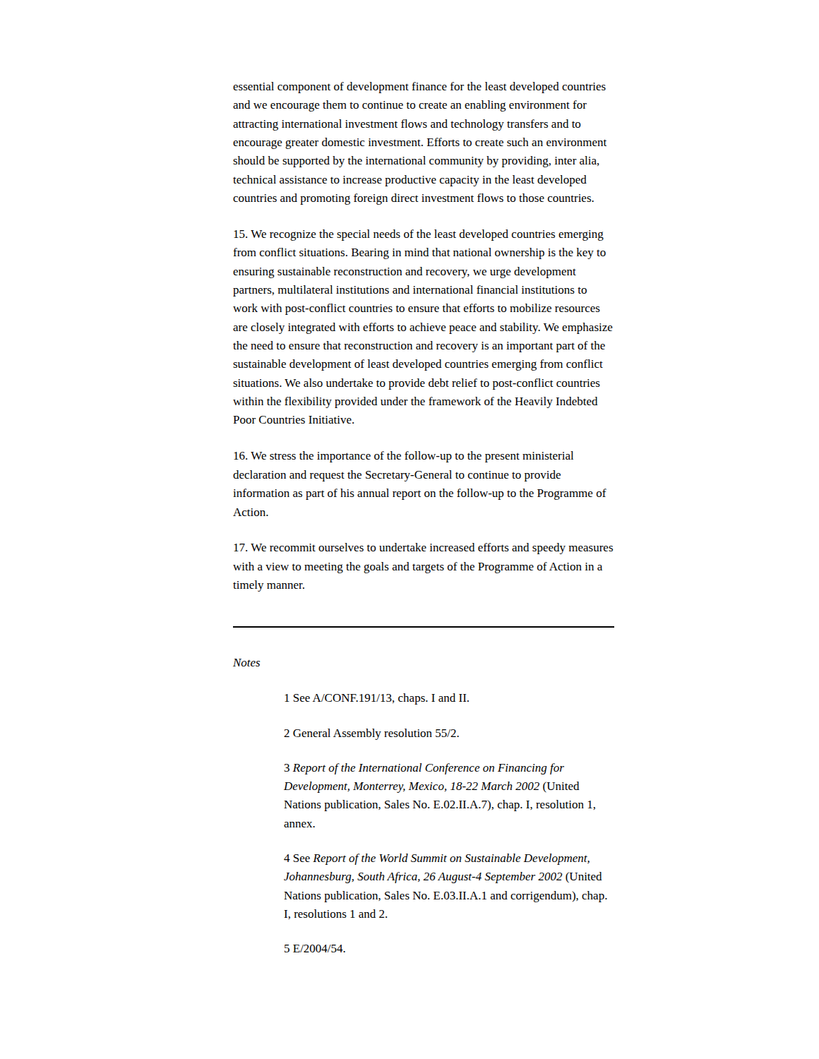essential component of development finance for the least developed countries and we encourage them to continue to create an enabling environment for attracting international investment flows and technology transfers and to encourage greater domestic investment. Efforts to create such an environment should be supported by the international community by providing, inter alia, technical assistance to increase productive capacity in the least developed countries and promoting foreign direct investment flows to those countries.
15. We recognize the special needs of the least developed countries emerging from conflict situations. Bearing in mind that national ownership is the key to ensuring sustainable reconstruction and recovery, we urge development partners, multilateral institutions and international financial institutions to work with post-conflict countries to ensure that efforts to mobilize resources are closely integrated with efforts to achieve peace and stability. We emphasize the need to ensure that reconstruction and recovery is an important part of the sustainable development of least developed countries emerging from conflict situations. We also undertake to provide debt relief to post-conflict countries within the flexibility provided under the framework of the Heavily Indebted Poor Countries Initiative.
16. We stress the importance of the follow-up to the present ministerial declaration and request the Secretary-General to continue to provide information as part of his annual report on the follow-up to the Programme of Action.
17. We recommit ourselves to undertake increased efforts and speedy measures with a view to meeting the goals and targets of the Programme of Action in a timely manner.
Notes
1 See A/CONF.191/13, chaps. I and II.
2 General Assembly resolution 55/2.
3 Report of the International Conference on Financing for Development, Monterrey, Mexico, 18-22 March 2002 (United Nations publication, Sales No. E.02.II.A.7), chap. I, resolution 1, annex.
4 See Report of the World Summit on Sustainable Development, Johannesburg, South Africa, 26 August-4 September 2002 (United Nations publication, Sales No. E.03.II.A.1 and corrigendum), chap. I, resolutions 1 and 2.
5 E/2004/54.